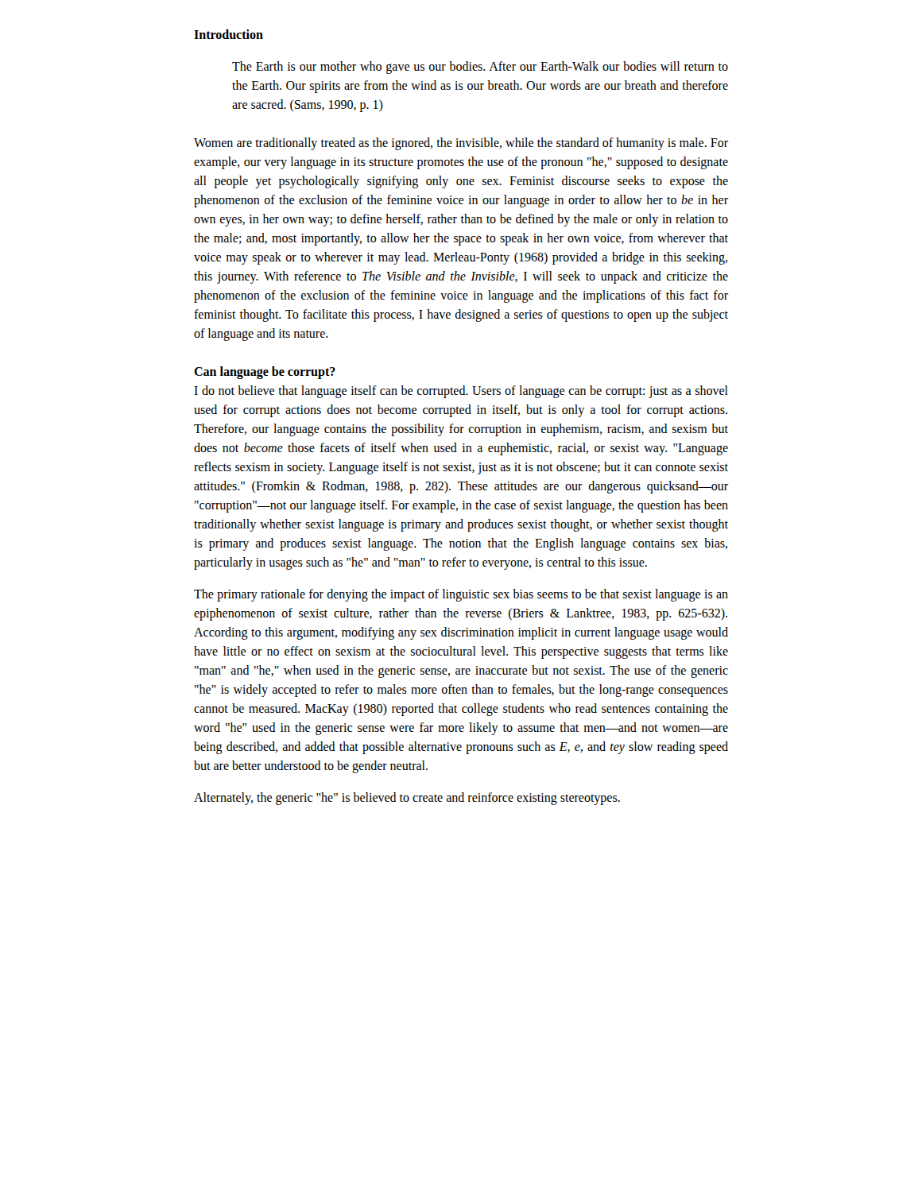Introduction
The Earth is our mother who gave us our bodies. After our Earth-Walk our bodies will return to the Earth. Our spirits are from the wind as is our breath. Our words are our breath and therefore are sacred. (Sams, 1990, p. 1)
Women are traditionally treated as the ignored, the invisible, while the standard of humanity is male. For example, our very language in its structure promotes the use of the pronoun "he," supposed to designate all people yet psychologically signifying only one sex. Feminist discourse seeks to expose the phenomenon of the exclusion of the feminine voice in our language in order to allow her to be in her own eyes, in her own way; to define herself, rather than to be defined by the male or only in relation to the male; and, most importantly, to allow her the space to speak in her own voice, from wherever that voice may speak or to wherever it may lead. Merleau-Ponty (1968) provided a bridge in this seeking, this journey. With reference to The Visible and the Invisible, I will seek to unpack and criticize the phenomenon of the exclusion of the feminine voice in language and the implications of this fact for feminist thought. To facilitate this process, I have designed a series of questions to open up the subject of language and its nature.
Can language be corrupt?
I do not believe that language itself can be corrupted. Users of language can be corrupt: just as a shovel used for corrupt actions does not become corrupted in itself, but is only a tool for corrupt actions. Therefore, our language contains the possibility for corruption in euphemism, racism, and sexism but does not become those facets of itself when used in a euphemistic, racial, or sexist way. "Language reflects sexism in society. Language itself is not sexist, just as it is not obscene; but it can connote sexist attitudes." (Fromkin & Rodman, 1988, p. 282). These attitudes are our dangerous quicksand—our "corruption"—not our language itself. For example, in the case of sexist language, the question has been traditionally whether sexist language is primary and produces sexist thought, or whether sexist thought is primary and produces sexist language. The notion that the English language contains sex bias, particularly in usages such as "he" and "man" to refer to everyone, is central to this issue.
The primary rationale for denying the impact of linguistic sex bias seems to be that sexist language is an epiphenomenon of sexist culture, rather than the reverse (Briers & Lanktree, 1983, pp. 625-632). According to this argument, modifying any sex discrimination implicit in current language usage would have little or no effect on sexism at the sociocultural level. This perspective suggests that terms like "man" and "he," when used in the generic sense, are inaccurate but not sexist. The use of the generic "he" is widely accepted to refer to males more often than to females, but the long-range consequences cannot be measured. MacKay (1980) reported that college students who read sentences containing the word "he" used in the generic sense were far more likely to assume that men—and not women—are being described, and added that possible alternative pronouns such as E, e, and tey slow reading speed but are better understood to be gender neutral.
Alternately, the generic "he" is believed to create and reinforce existing stereotypes.